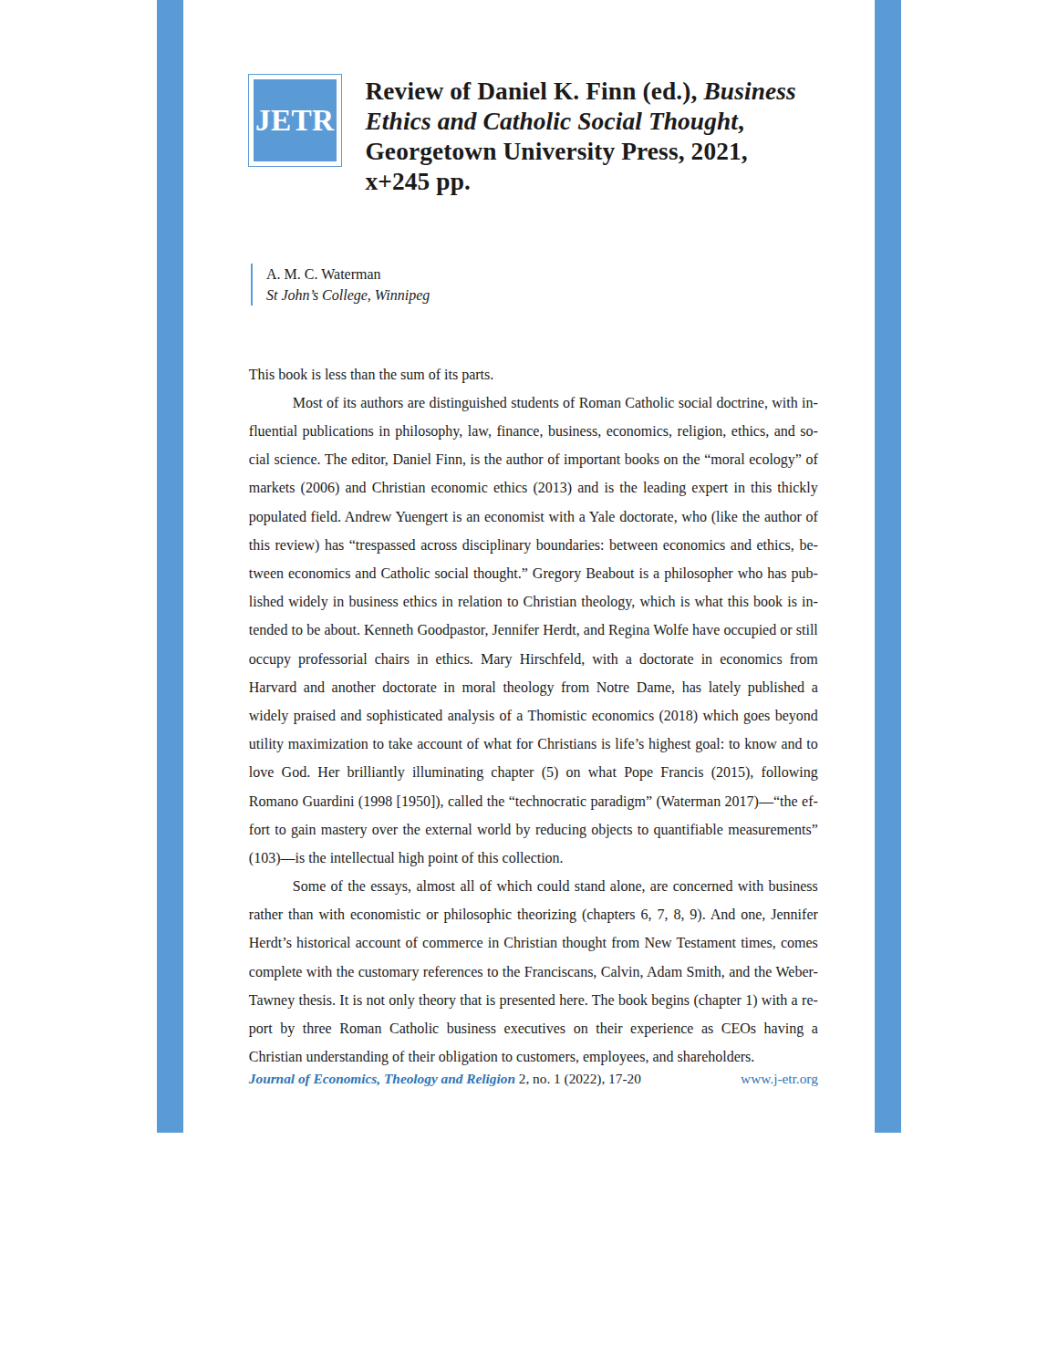JETR
Review of Daniel K. Finn (ed.), Business Ethics and Catholic Social Thought, Georgetown University Press, 2021, x+245 pp.
A. M. C. Waterman
St John’s College, Winnipeg
This book is less than the sum of its parts.
Most of its authors are distinguished students of Roman Catholic social doctrine, with influential publications in philosophy, law, finance, business, economics, religion, ethics, and social science. The editor, Daniel Finn, is the author of important books on the “moral ecology” of markets (2006) and Christian economic ethics (2013) and is the leading expert in this thickly populated field. Andrew Yuengert is an economist with a Yale doctorate, who (like the author of this review) has “trespassed across disciplinary boundaries: between economics and ethics, between economics and Catholic social thought.” Gregory Beabout is a philosopher who has published widely in business ethics in relation to Christian theology, which is what this book is intended to be about. Kenneth Goodpastor, Jennifer Herdt, and Regina Wolfe have occupied or still occupy professorial chairs in ethics. Mary Hirschfeld, with a doctorate in economics from Harvard and another doctorate in moral theology from Notre Dame, has lately published a widely praised and sophisticated analysis of a Thomistic economics (2018) which goes beyond utility maximization to take account of what for Christians is life’s highest goal: to know and to love God. Her brilliantly illuminating chapter (5) on what Pope Francis (2015), following Romano Guardini (1998 [1950]), called the “technocratic paradigm” (Waterman 2017)—“the effort to gain mastery over the external world by reducing objects to quantifiable measurements” (103)—is the intellectual high point of this collection.
Some of the essays, almost all of which could stand alone, are concerned with business rather than with economistic or philosophic theorizing (chapters 6, 7, 8, 9). And one, Jennifer Herdt’s historical account of commerce in Christian thought from New Testament times, comes complete with the customary references to the Franciscans, Calvin, Adam Smith, and the Weber-Tawney thesis. It is not only theory that is presented here. The book begins (chapter 1) with a report by three Roman Catholic business executives on their experience as CEOs having a Christian understanding of their obligation to customers, employees, and shareholders.
Journal of Economics, Theology and Religion 2, no. 1 (2022), 17-20
www.j-etr.org